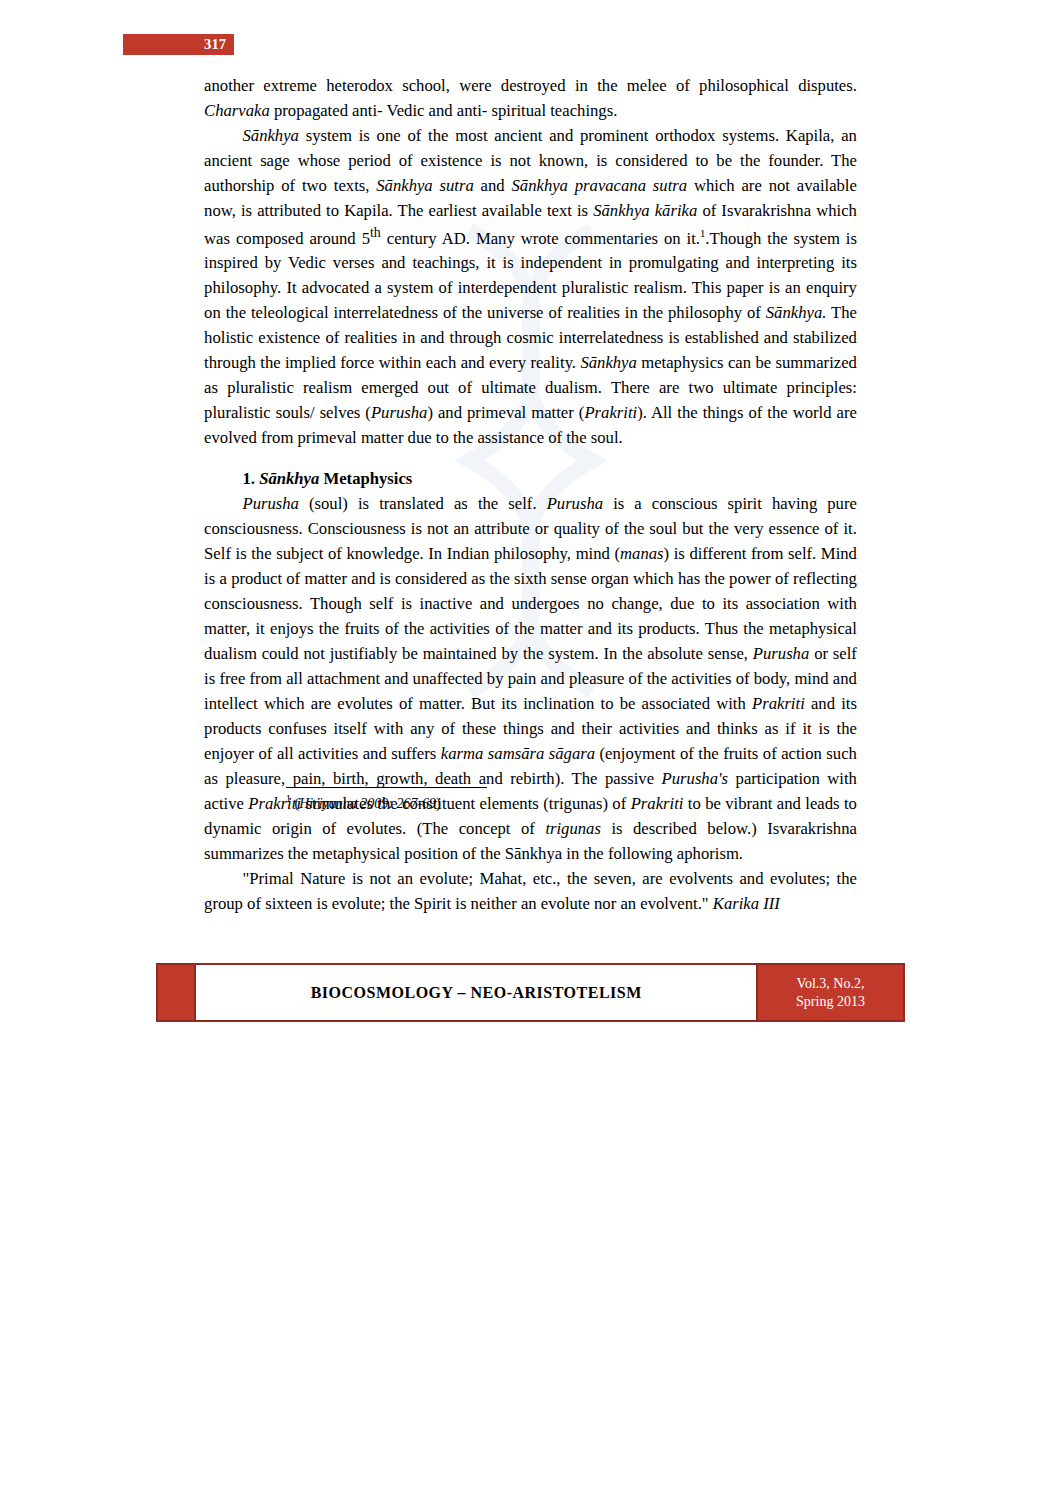317
another extreme heterodox school, were destroyed in the melee of philosophical disputes. Charvaka propagated anti- Vedic and anti- spiritual teachings.
Sānkhya system is one of the most ancient and prominent orthodox systems. Kapila, an ancient sage whose period of existence is not known, is considered to be the founder. The authorship of two texts, Sānkhya sutra and Sānkhya pravacana sutra which are not available now, is attributed to Kapila. The earliest available text is Sānkhya kārika of Isvarakrishna which was composed around 5th century AD. Many wrote commentaries on it.1.Though the system is inspired by Vedic verses and teachings, it is independent in promulgating and interpreting its philosophy. It advocated a system of interdependent pluralistic realism. This paper is an enquiry on the teleological interrelatedness of the universe of realities in the philosophy of Sānkhya. The holistic existence of realities in and through cosmic interrelatedness is established and stabilized through the implied force within each and every reality. Sānkhya metaphysics can be summarized as pluralistic realism emerged out of ultimate dualism. There are two ultimate principles: pluralistic souls/ selves (Purusha) and primeval matter (Prakriti). All the things of the world are evolved from primeval matter due to the assistance of the soul.
1. Sānkhya Metaphysics
Purusha (soul) is translated as the self. Purusha is a conscious spirit having pure consciousness. Consciousness is not an attribute or quality of the soul but the very essence of it. Self is the subject of knowledge. In Indian philosophy, mind (manas) is different from self. Mind is a product of matter and is considered as the sixth sense organ which has the power of reflecting consciousness. Though self is inactive and undergoes no change, due to its association with matter, it enjoys the fruits of the activities of the matter and its products. Thus the metaphysical dualism could not justifiably be maintained by the system. In the absolute sense, Purusha or self is free from all attachment and unaffected by pain and pleasure of the activities of body, mind and intellect which are evolutes of matter. But its inclination to be associated with Prakriti and its products confuses itself with any of these things and their activities and thinks as if it is the enjoyer of all activities and suffers karma samsāra sāgara (enjoyment of the fruits of action such as pleasure, pain, birth, growth, death and rebirth). The passive Purusha's participation with active Prakriti stimulates the constituent elements (trigunas) of Prakriti to be vibrant and leads to dynamic origin of evolutes. (The concept of trigunas is described below.) Isvarakrishna summarizes the metaphysical position of the Sānkhya in the following aphorism.
"Primal Nature is not an evolute; Mahat, etc., the seven, are evolvents and evolutes; the group of sixteen is evolute; the Spirit is neither an evolute nor an evolvent." Karika III
1 (Hiriyanna 2009: 267-69)
BIOCOSMOLOGY – NEO-ARISTOTELISM
Vol.3, No.2,
Spring 2013